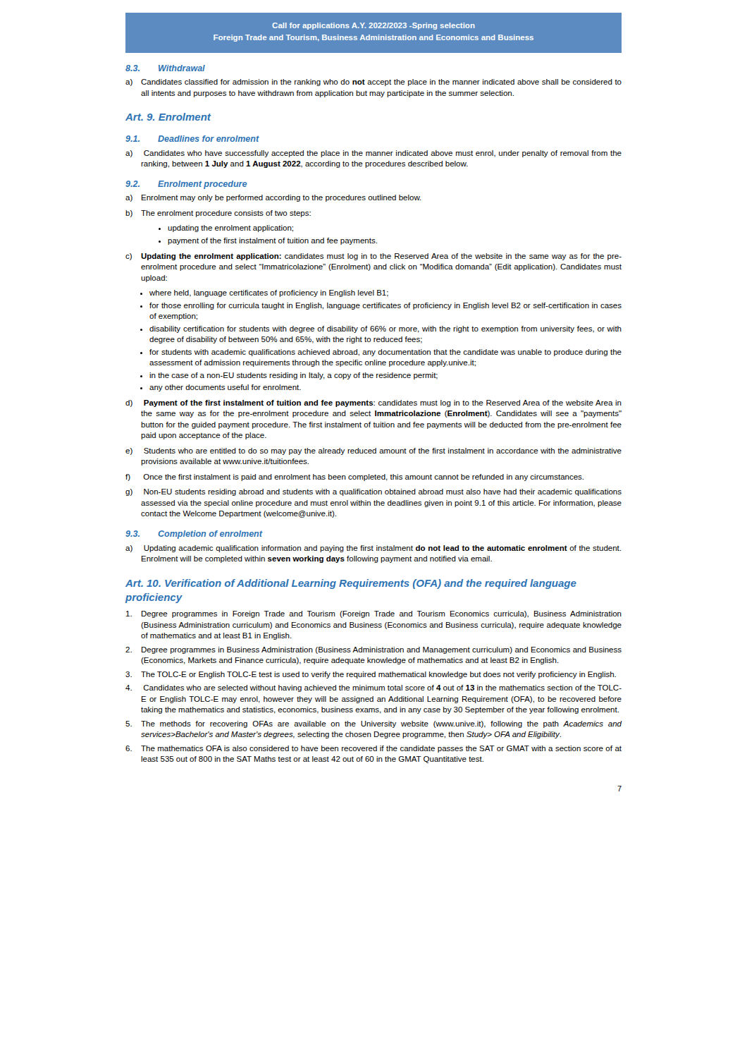Call for applications A.Y. 2022/2023 -Spring selection Foreign Trade and Tourism, Business Administration and Economics and Business
8.3. Withdrawal
a) Candidates classified for admission in the ranking who do not accept the place in the manner indicated above shall be considered to all intents and purposes to have withdrawn from application but may participate in the summer selection.
Art. 9. Enrolment
9.1. Deadlines for enrolment
a) Candidates who have successfully accepted the place in the manner indicated above must enrol, under penalty of removal from the ranking, between 1 July and 1 August 2022, according to the procedures described below.
9.2. Enrolment procedure
a) Enrolment may only be performed according to the procedures outlined below.
b) The enrolment procedure consists of two steps:
updating the enrolment application;
payment of the first instalment of tuition and fee payments.
c) Updating the enrolment application: candidates must log in to the Reserved Area of the website in the same way as for the pre-enrolment procedure and select “Immatricolazione” (Enrolment) and click on “Modifica domanda” (Edit application). Candidates must upload:
where held, language certificates of proficiency in English level B1;
for those enrolling for curricula taught in English, language certificates of proficiency in English level B2 or self-certification in cases of exemption;
disability certification for students with degree of disability of 66% or more, with the right to exemption from university fees, or with degree of disability of between 50% and 65%, with the right to reduced fees;
for students with academic qualifications achieved abroad, any documentation that the candidate was unable to produce during the assessment of admission requirements through the specific online procedure apply.unive.it;
in the case of a non-EU students residing in Italy, a copy of the residence permit;
any other documents useful for enrolment.
d) Payment of the first instalment of tuition and fee payments: candidates must log in to the Reserved Area of the website Area in the same way as for the pre-enrolment procedure and select Immatricolazione (Enrolment). Candidates will see a "payments" button for the guided payment procedure. The first instalment of tuition and fee payments will be deducted from the pre-enrolment fee paid upon acceptance of the place.
e) Students who are entitled to do so may pay the already reduced amount of the first instalment in accordance with the administrative provisions available at www.unive.it/tuitionfees.
f) Once the first instalment is paid and enrolment has been completed, this amount cannot be refunded in any circumstances.
g) Non-EU students residing abroad and students with a qualification obtained abroad must also have had their academic qualifications assessed via the special online procedure and must enrol within the deadlines given in point 9.1 of this article. For information, please contact the Welcome Department (welcome@unive.it).
9.3. Completion of enrolment
a) Updating academic qualification information and paying the first instalment do not lead to the automatic enrolment of the student. Enrolment will be completed within seven working days following payment and notified via email.
Art. 10. Verification of Additional Learning Requirements (OFA) and the required language proficiency
Degree programmes in Foreign Trade and Tourism (Foreign Trade and Tourism Economics curricula), Business Administration (Business Administration curriculum) and Economics and Business (Economics and Business curricula), require adequate knowledge of mathematics and at least B1 in English.
Degree programmes in Business Administration (Business Administration and Management curriculum) and Economics and Business (Economics, Markets and Finance curricula), require adequate knowledge of mathematics and at least B2 in English.
The TOLC-E or English TOLC-E test is used to verify the required mathematical knowledge but does not verify proficiency in English.
Candidates who are selected without having achieved the minimum total score of 4 out of 13 in the mathematics section of the TOLC-E or English TOLC-E may enrol, however they will be assigned an Additional Learning Requirement (OFA), to be recovered before taking the mathematics and statistics, economics, business exams, and in any case by 30 September of the year following enrolment.
The methods for recovering OFAs are available on the University website (www.unive.it), following the path Academics and services>Bachelor's and Master's degrees, selecting the chosen Degree programme, then Study> OFA and Eligibility.
The mathematics OFA is also considered to have been recovered if the candidate passes the SAT or GMAT with a section score of at least 535 out of 800 in the SAT Maths test or at least 42 out of 60 in the GMAT Quantitative test.
7